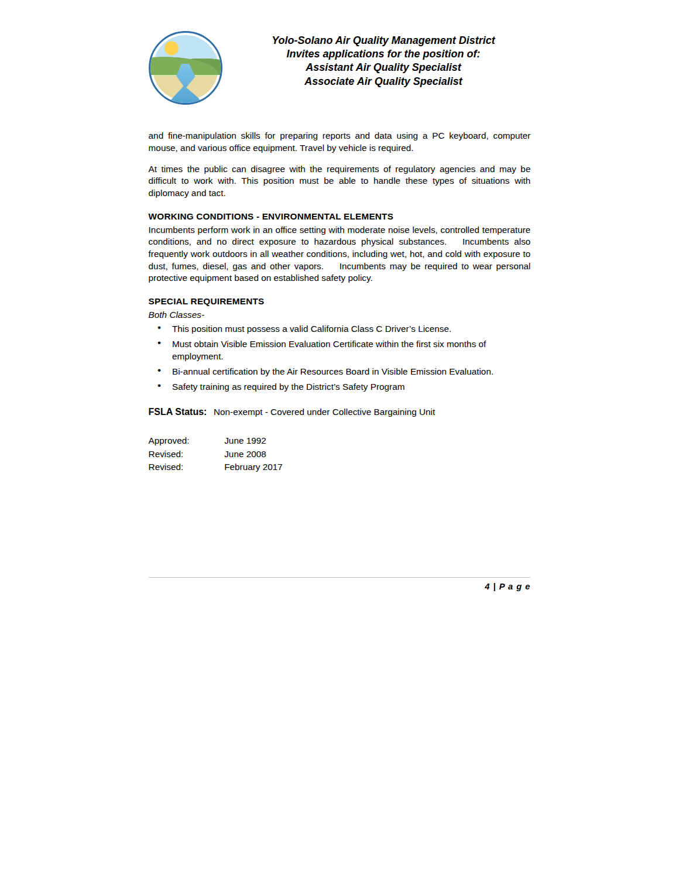Yolo-Solano Air Quality Management District
Invites applications for the position of:
Assistant Air Quality Specialist
Associate Air Quality Specialist
and fine-manipulation skills for preparing reports and data using a PC keyboard, computer mouse, and various office equipment. Travel by vehicle is required.
At times the public can disagree with the requirements of regulatory agencies and may be difficult to work with. This position must be able to handle these types of situations with diplomacy and tact.
Working Conditions - Environmental Elements
Incumbents perform work in an office setting with moderate noise levels, controlled temperature conditions, and no direct exposure to hazardous physical substances. Incumbents also frequently work outdoors in all weather conditions, including wet, hot, and cold with exposure to dust, fumes, diesel, gas and other vapors. Incumbents may be required to wear personal protective equipment based on established safety policy.
Special Requirements
Both Classes-
This position must possess a valid California Class C Driver’s License.
Must obtain Visible Emission Evaluation Certificate within the first six months of employment.
Bi-annual certification by the Air Resources Board in Visible Emission Evaluation.
Safety training as required by the District’s Safety Program
FSLA Status: Non-exempt - Covered under Collective Bargaining Unit
| Approved: | June 1992 |
| Revised: | June 2008 |
| Revised: | February 2017 |
4 | P a g e